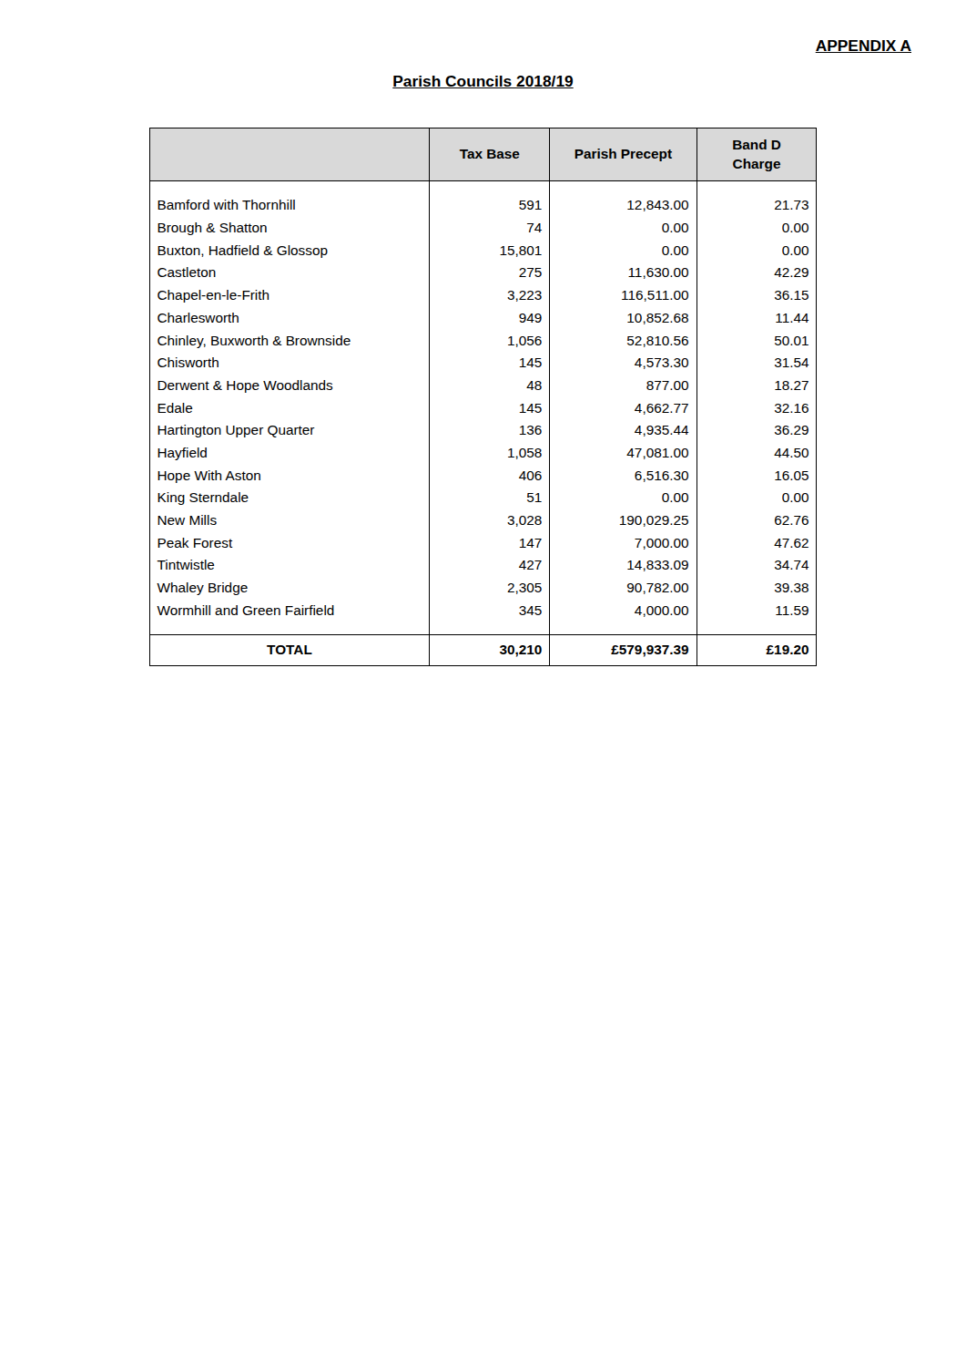APPENDIX A
Parish Councils 2018/19
| | Tax Base | Parish Precept | Band D Charge |
| --- | --- | --- | --- |
| Bamford with Thornhill | 591 | 12,843.00 | 21.73 |
| Brough & Shatton | 74 | 0.00 | 0.00 |
| Buxton, Hadfield & Glossop | 15,801 | 0.00 | 0.00 |
| Castleton | 275 | 11,630.00 | 42.29 |
| Chapel-en-le-Frith | 3,223 | 116,511.00 | 36.15 |
| Charlesworth | 949 | 10,852.68 | 11.44 |
| Chinley, Buxworth & Brownside | 1,056 | 52,810.56 | 50.01 |
| Chisworth | 145 | 4,573.30 | 31.54 |
| Derwent & Hope Woodlands | 48 | 877.00 | 18.27 |
| Edale | 145 | 4,662.77 | 32.16 |
| Hartington Upper Quarter | 136 | 4,935.44 | 36.29 |
| Hayfield | 1,058 | 47,081.00 | 44.50 |
| Hope With Aston | 406 | 6,516.30 | 16.05 |
| King Sterndale | 51 | 0.00 | 0.00 |
| New Mills | 3,028 | 190,029.25 | 62.76 |
| Peak Forest | 147 | 7,000.00 | 47.62 |
| Tintwistle | 427 | 14,833.09 | 34.74 |
| Whaley Bridge | 2,305 | 90,782.00 | 39.38 |
| Wormhill and Green Fairfield | 345 | 4,000.00 | 11.59 |
| TOTAL | 30,210 | £579,937.39 | £19.20 |